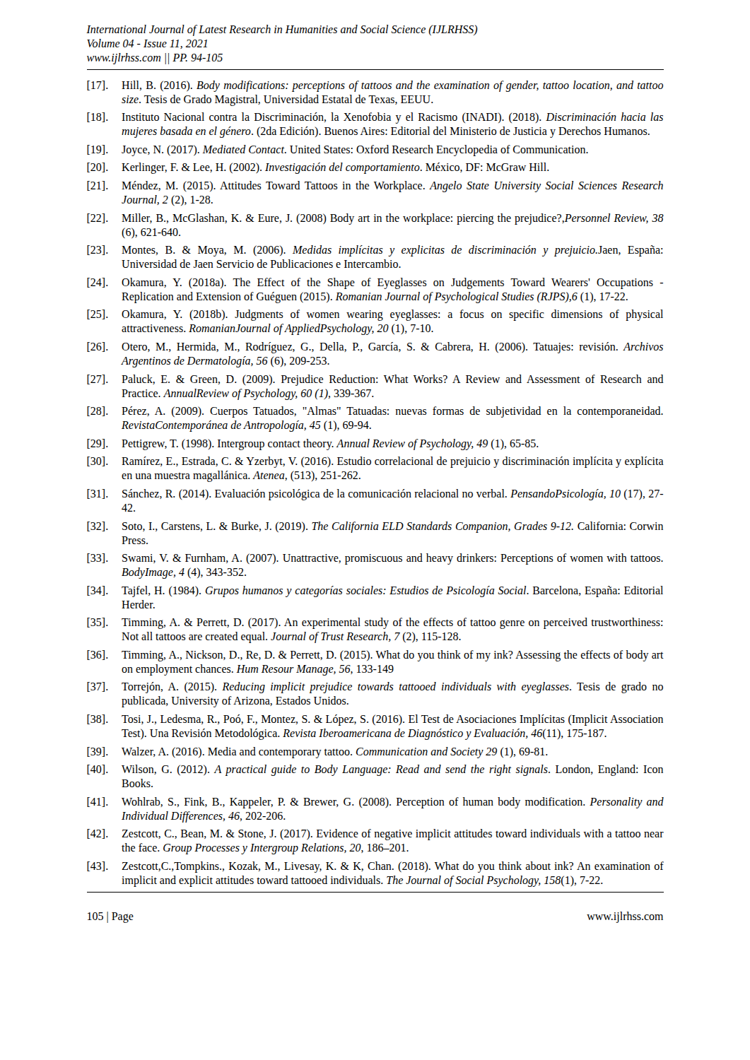International Journal of Latest Research in Humanities and Social Science (IJLRHSS) Volume 04 - Issue 11, 2021 www.ijlrhss.com || PP. 94-105
[17]. Hill, B. (2016). Body modifications: perceptions of tattoos and the examination of gender, tattoo location, and tattoo size. Tesis de Grado Magistral, Universidad Estatal de Texas, EEUU.
[18]. Instituto Nacional contra la Discriminación, la Xenofobia y el Racismo (INADI). (2018). Discriminación hacia las mujeres basada en el género. (2da Edición). Buenos Aires: Editorial del Ministerio de Justicia y Derechos Humanos.
[19]. Joyce, N. (2017). Mediated Contact. United States: Oxford Research Encyclopedia of Communication.
[20]. Kerlinger, F. & Lee, H. (2002). Investigación del comportamiento. México, DF: McGraw Hill.
[21]. Méndez, M. (2015). Attitudes Toward Tattoos in the Workplace. Angelo State University Social Sciences Research Journal, 2 (2), 1-28.
[22]. Miller, B., McGlashan, K. & Eure, J. (2008) Body art in the workplace: piercing the prejudice?,Personnel Review, 38 (6), 621-640.
[23]. Montes, B. & Moya, M. (2006). Medidas implícitas y explicitas de discriminación y prejuicio. Jaen, España: Universidad de Jaen Servicio de Publicaciones e Intercambio.
[24]. Okamura, Y. (2018a). The Effect of the Shape of Eyeglasses on Judgements Toward Wearers' Occupations - Replication and Extension of Guéguen (2015). Romanian Journal of Psychological Studies (RJPS),6 (1), 17-22.
[25]. Okamura, Y. (2018b). Judgments of women wearing eyeglasses: a focus on specific dimensions of physical attractiveness. RomanianJournal of AppliedPsychology, 20 (1), 7-10.
[26]. Otero, M., Hermida, M., Rodríguez, G., Della, P., García, S. & Cabrera, H. (2006). Tatuajes: revisión. Archivos Argentinos de Dermatología, 56 (6), 209-253.
[27]. Paluck, E. & Green, D. (2009). Prejudice Reduction: What Works? A Review and Assessment of Research and Practice. AnnualReview of Psychology, 60 (1), 339-367.
[28]. Pérez, A. (2009). Cuerpos Tatuados, "Almas" Tatuadas: nuevas formas de subjetividad en la contemporaneidad. RevistaContemporánea de Antropología, 45 (1), 69-94.
[29]. Pettigrew, T. (1998). Intergroup contact theory. Annual Review of Psychology, 49 (1), 65-85.
[30]. Ramírez, E., Estrada, C. & Yzerbyt, V. (2016). Estudio correlacional de prejuicio y discriminación implícita y explícita en una muestra magallánica. Atenea, (513), 251-262.
[31]. Sánchez, R. (2014). Evaluación psicológica de la comunicación relacional no verbal. PensandoPsicología, 10 (17), 27-42.
[32]. Soto, I., Carstens, L. & Burke, J. (2019). The California ELD Standards Companion, Grades 9-12. California: Corwin Press.
[33]. Swami, V. & Furnham, A. (2007). Unattractive, promiscuous and heavy drinkers: Perceptions of women with tattoos. BodyImage, 4 (4), 343-352.
[34]. Tajfel, H. (1984). Grupos humanos y categorías sociales: Estudios de Psicología Social. Barcelona, España: Editorial Herder.
[35]. Timming, A. & Perrett, D. (2017). An experimental study of the effects of tattoo genre on perceived trustworthiness: Not all tattoos are created equal. Journal of Trust Research, 7 (2), 115-128.
[36]. Timming, A., Nickson, D., Re, D. & Perrett, D. (2015). What do you think of my ink? Assessing the effects of body art on employment chances. Hum Resour Manage, 56, 133-149
[37]. Torrejón, A. (2015). Reducing implicit prejudice towards tattooed individuals with eyeglasses. Tesis de grado no publicada, University of Arizona, Estados Unidos.
[38]. Tosi, J., Ledesma, R., Poó, F., Montez, S. & López, S. (2016). El Test de Asociaciones Implícitas (Implicit Association Test). Una Revisión Metodológica. Revista Iberoamericana de Diagnóstico y Evaluación, 46(11), 175-187.
[39]. Walzer, A. (2016). Media and contemporary tattoo. Communication and Society 29 (1), 69-81.
[40]. Wilson, G. (2012). A practical guide to Body Language: Read and send the right signals. London, England: Icon Books.
[41]. Wohlrab, S., Fink, B., Kappeler, P. & Brewer, G. (2008). Perception of human body modification. Personality and Individual Differences, 46, 202-206.
[42]. Zestcott, C., Bean, M. & Stone, J. (2017). Evidence of negative implicit attitudes toward individuals with a tattoo near the face. Group Processes y Intergroup Relations, 20, 186–201.
[43]. Zestcott,C.,Tompkins., Kozak, M., Livesay, K. & K, Chan. (2018). What do you think about ink? An examination of implicit and explicit attitudes toward tattooed individuals. The Journal of Social Psychology, 158(1), 7-22.
105 | Page www.ijlrhss.com